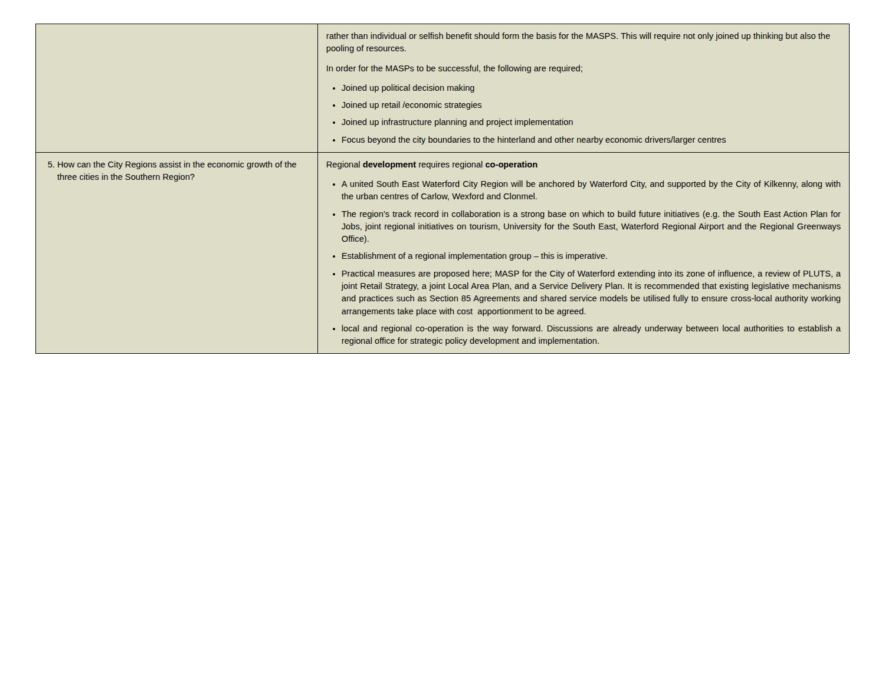| | rather than individual or selfish benefit should form the basis for the MASPS. This will require not only joined up thinking but also the pooling of resources. In order for the MASPs to be successful, the following are required; Joined up political decision making Joined up retail /economic strategies Joined up infrastructure planning and project implementation Focus beyond the city boundaries to the hinterland and other nearby economic drivers/larger centres |
| How can the City Regions assist in the economic growth of the three cities in the Southern Region? | Regional development requires regional co-operation A united South East Waterford City Region will be anchored by Waterford City, and supported by the City of Kilkenny, along with the urban centres of Carlow, Wexford and Clonmel. The region’s track record in collaboration is a strong base on which to build future initiatives (e.g. the South East Action Plan for Jobs, joint regional initiatives on tourism, University for the South East, Waterford Regional Airport and the Regional Greenways Office). Establishment of a regional implementation group – this is imperative. Practical measures are proposed here; MASP for the City of Waterford extending into its zone of influence, a review of PLUTS, a joint Retail Strategy, a joint Local Area Plan, and a Service Delivery Plan. It is recommended that existing legislative mechanisms and practices such as Section 85 Agreements and shared service models be utilised fully to ensure cross-local authority working arrangements take place with cost apportionment to be agreed. local and regional co-operation is the way forward. Discussions are already underway between local authorities to establish a regional office for strategic policy development and implementation. |